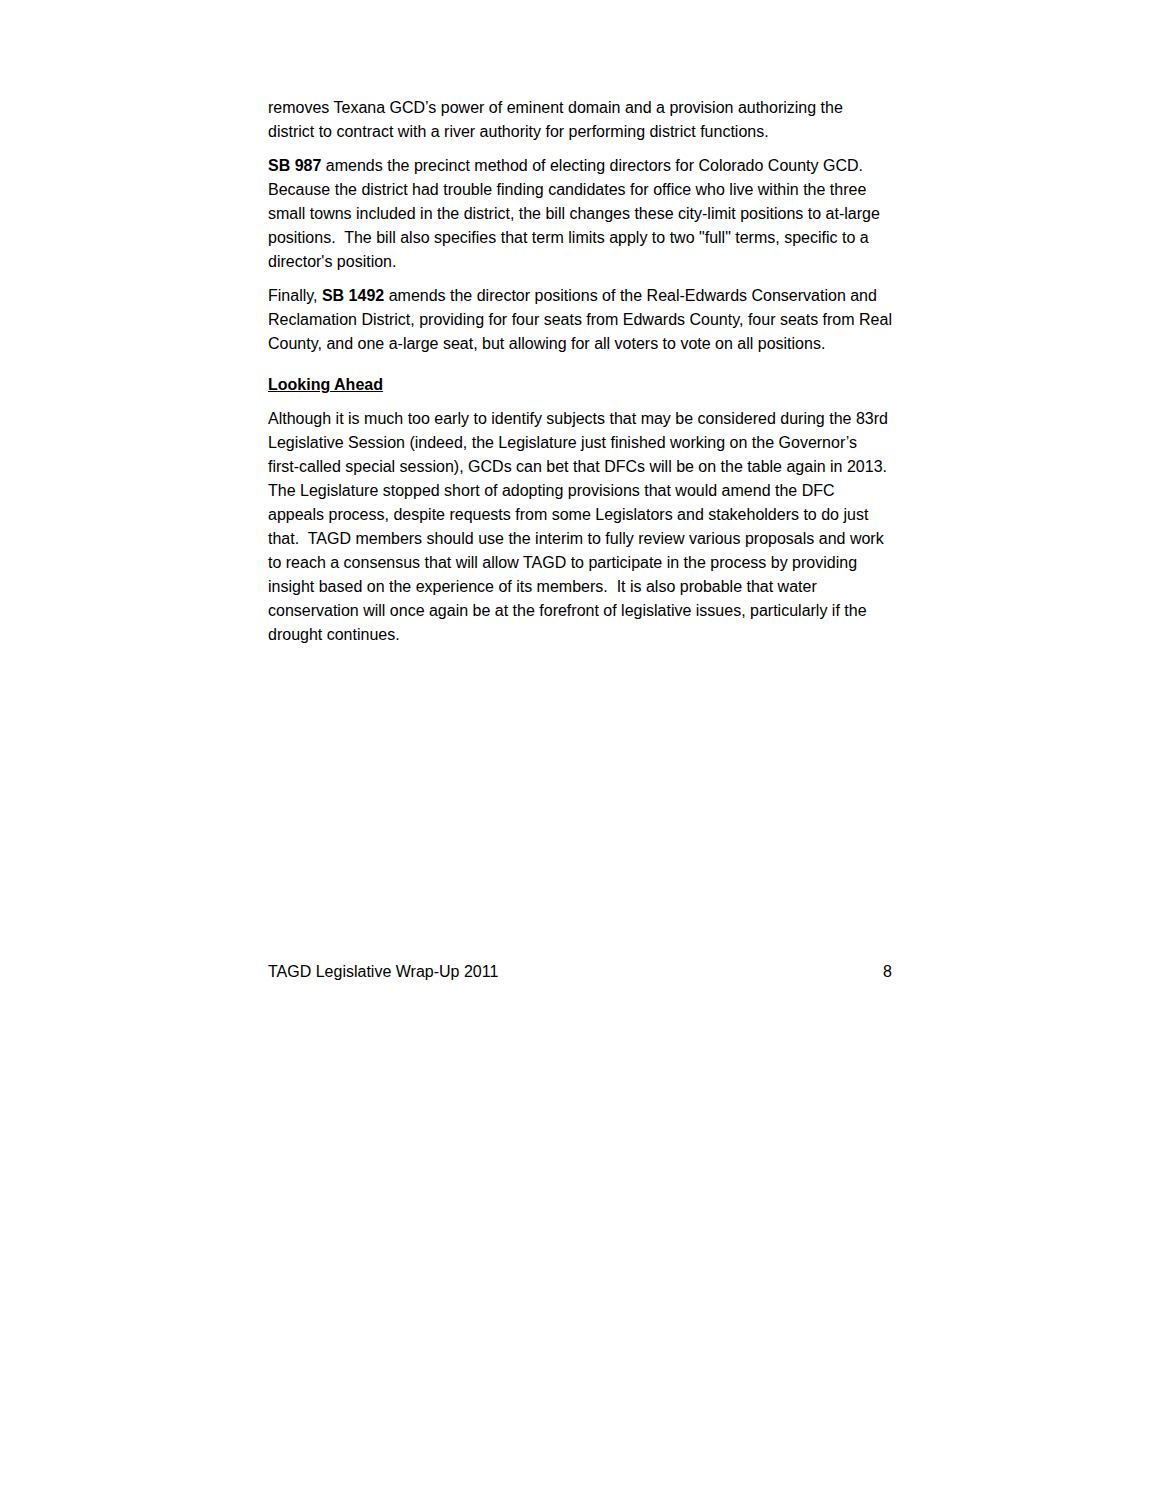removes Texana GCD’s power of eminent domain and a provision authorizing the district to contract with a river authority for performing district functions.
SB 987 amends the precinct method of electing directors for Colorado County GCD. Because the district had trouble finding candidates for office who live within the three small towns included in the district, the bill changes these city-limit positions to at-large positions. The bill also specifies that term limits apply to two "full" terms, specific to a director's position.
Finally, SB 1492 amends the director positions of the Real-Edwards Conservation and Reclamation District, providing for four seats from Edwards County, four seats from Real County, and one a-large seat, but allowing for all voters to vote on all positions.
Looking Ahead
Although it is much too early to identify subjects that may be considered during the 83rd Legislative Session (indeed, the Legislature just finished working on the Governor’s first-called special session), GCDs can bet that DFCs will be on the table again in 2013. The Legislature stopped short of adopting provisions that would amend the DFC appeals process, despite requests from some Legislators and stakeholders to do just that. TAGD members should use the interim to fully review various proposals and work to reach a consensus that will allow TAGD to participate in the process by providing insight based on the experience of its members. It is also probable that water conservation will once again be at the forefront of legislative issues, particularly if the drought continues.
TAGD Legislative Wrap-Up 2011 8